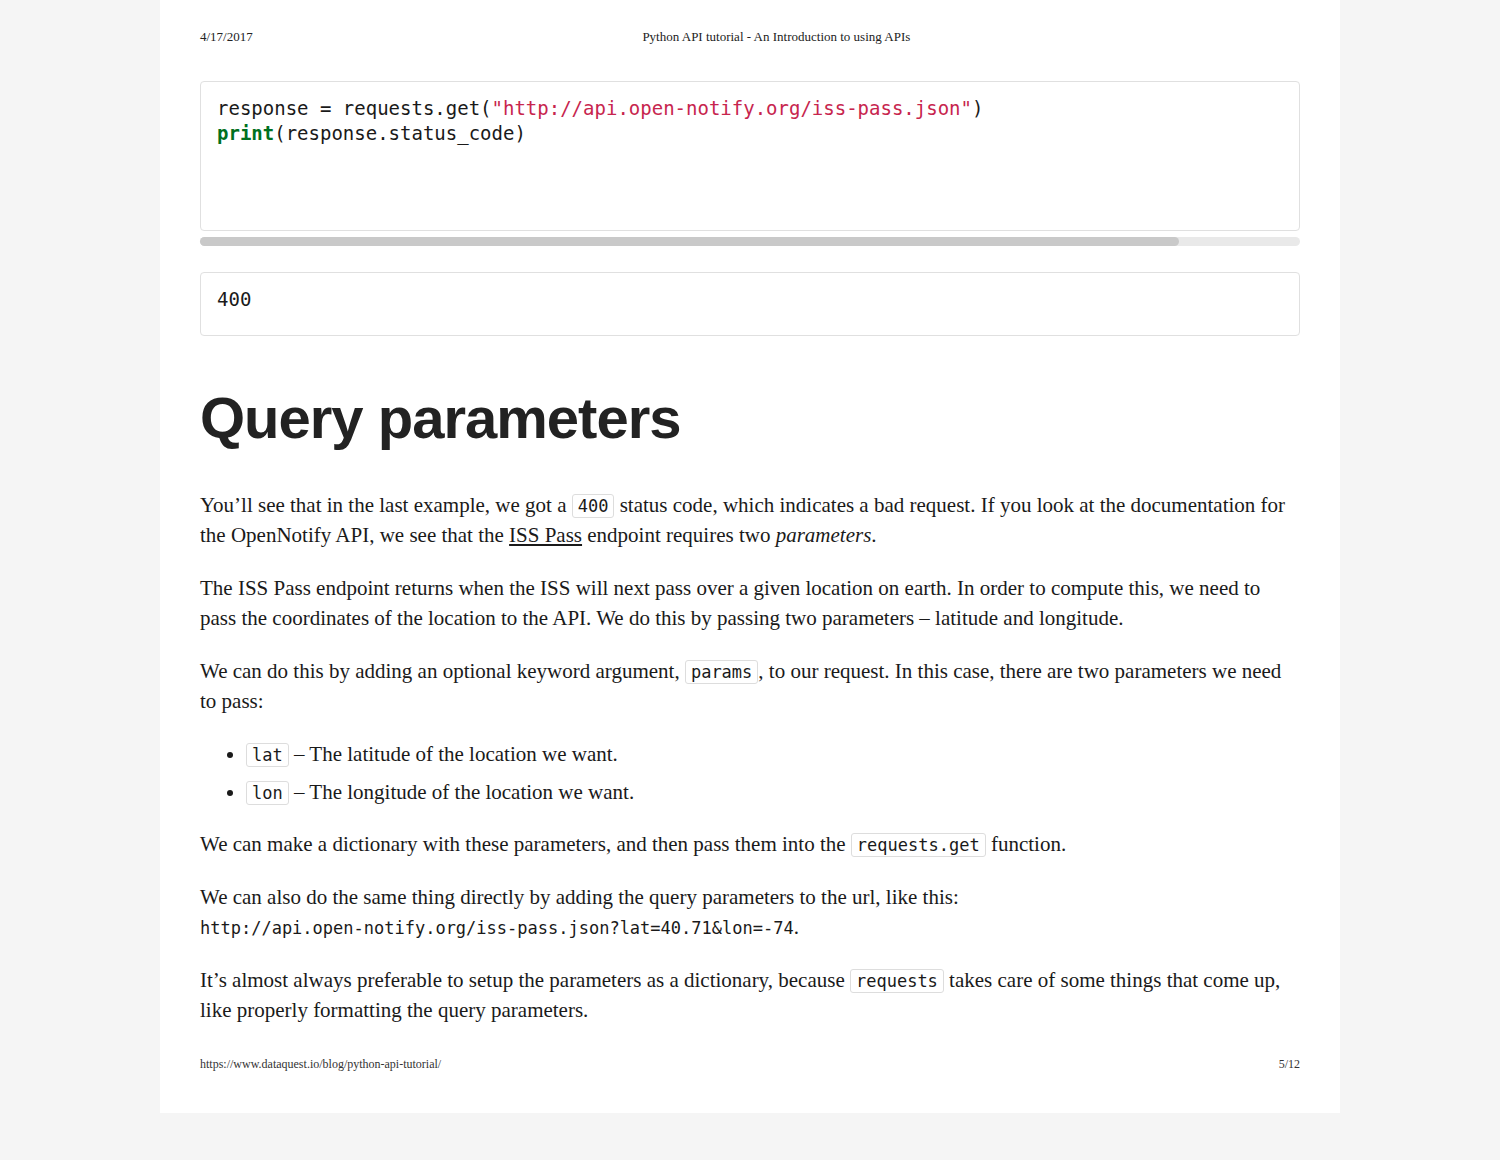4/17/2017 Python API tutorial - An Introduction to using APIs
response = requests.get("http://api.open-notify.org/iss-pass.json")
print(response.status_code)
400
Query parameters
You’ll see that in the last example, we got a 400 status code, which indicates a bad request. If you look at the documentation for the OpenNotify API, we see that the ISS Pass endpoint requires two parameters.
The ISS Pass endpoint returns when the ISS will next pass over a given location on earth. In order to compute this, we need to pass the coordinates of the location to the API. We do this by passing two parameters – latitude and longitude.
We can do this by adding an optional keyword argument, params, to our request. In this case, there are two parameters we need to pass:
lat – The latitude of the location we want.
lon – The longitude of the location we want.
We can make a dictionary with these parameters, and then pass them into the requests.get function.
We can also do the same thing directly by adding the query parameters to the url, like this: http://api.open-notify.org/iss-pass.json?lat=40.71&lon=-74.
It’s almost always preferable to setup the parameters as a dictionary, because requests takes care of some things that come up, like properly formatting the query parameters.
https://www.dataquest.io/blog/python-api-tutorial/ 5/12